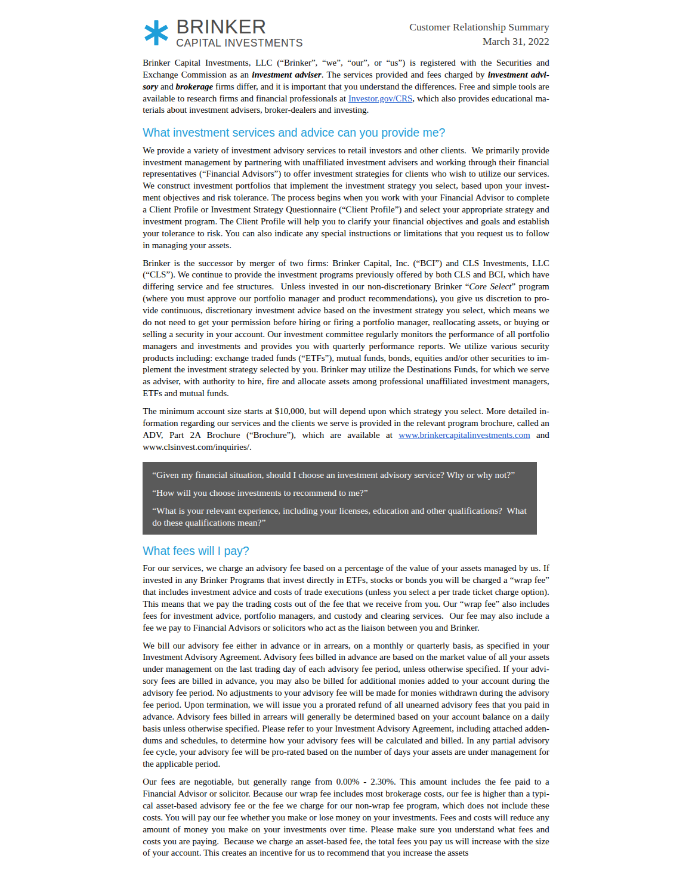BRINKER CAPITAL INVESTMENTS
Customer Relationship Summary
March 31, 2022
Brinker Capital Investments, LLC (“Brinker”, “we”, “our”, or “us”) is registered with the Securities and Exchange Commission as an investment adviser. The services provided and fees charged by investment advisory and brokerage firms differ, and it is important that you understand the differences. Free and simple tools are available to research firms and financial professionals at Investor.gov/CRS, which also provides educational materials about investment advisers, broker-dealers and investing.
What investment services and advice can you provide me?
We provide a variety of investment advisory services to retail investors and other clients. We primarily provide investment management by partnering with unaffiliated investment advisers and working through their financial representatives (“Financial Advisors”) to offer investment strategies for clients who wish to utilize our services. We construct investment portfolios that implement the investment strategy you select, based upon your investment objectives and risk tolerance. The process begins when you work with your Financial Advisor to complete a Client Profile or Investment Strategy Questionnaire (“Client Profile”) and select your appropriate strategy and investment program. The Client Profile will help you to clarify your financial objectives and goals and establish your tolerance to risk. You can also indicate any special instructions or limitations that you request us to follow in managing your assets.
Brinker is the successor by merger of two firms: Brinker Capital, Inc. (“BCI”) and CLS Investments, LLC (“CLS”). We continue to provide the investment programs previously offered by both CLS and BCI, which have differing service and fee structures. Unless invested in our non-discretionary Brinker “Core Select” program (where you must approve our portfolio manager and product recommendations), you give us discretion to provide continuous, discretionary investment advice based on the investment strategy you select, which means we do not need to get your permission before hiring or firing a portfolio manager, reallocating assets, or buying or selling a security in your account. Our investment committee regularly monitors the performance of all portfolio managers and investments and provides you with quarterly performance reports. We utilize various security products including: exchange traded funds (“ETFs”), mutual funds, bonds, equities and/or other securities to implement the investment strategy selected by you. Brinker may utilize the Destinations Funds, for which we serve as adviser, with authority to hire, fire and allocate assets among professional unaffiliated investment managers, ETFs and mutual funds.
The minimum account size starts at $10,000, but will depend upon which strategy you select. More detailed information regarding our services and the clients we serve is provided in the relevant program brochure, called an ADV, Part 2A Brochure (“Brochure”), which are available at www.brinkercapitalinvestments.com and www.clsinvest.com/inquiries/.
“Given my financial situation, should I choose an investment advisory service? Why or why not?”
“How will you choose investments to recommend to me?”
“What is your relevant experience, including your licenses, education and other qualifications? What do these qualifications mean?”
What fees will I pay?
For our services, we charge an advisory fee based on a percentage of the value of your assets managed by us. If invested in any Brinker Programs that invest directly in ETFs, stocks or bonds you will be charged a “wrap fee” that includes investment advice and costs of trade executions (unless you select a per trade ticket charge option). This means that we pay the trading costs out of the fee that we receive from you. Our “wrap fee” also includes fees for investment advice, portfolio managers, and custody and clearing services. Our fee may also include a fee we pay to Financial Advisors or solicitors who act as the liaison between you and Brinker.
We bill our advisory fee either in advance or in arrears, on a monthly or quarterly basis, as specified in your Investment Advisory Agreement. Advisory fees billed in advance are based on the market value of all your assets under management on the last trading day of each advisory fee period, unless otherwise specified. If your advisory fees are billed in advance, you may also be billed for additional monies added to your account during the advisory fee period. No adjustments to your advisory fee will be made for monies withdrawn during the advisory fee period. Upon termination, we will issue you a prorated refund of all unearned advisory fees that you paid in advance. Advisory fees billed in arrears will generally be determined based on your account balance on a daily basis unless otherwise specified. Please refer to your Investment Advisory Agreement, including attached addendums and schedules, to determine how your advisory fees will be calculated and billed. In any partial advisory fee cycle, your advisory fee will be pro-rated based on the number of days your assets are under management for the applicable period.
Our fees are negotiable, but generally range from 0.00% - 2.30%. This amount includes the fee paid to a Financial Advisor or solicitor. Because our wrap fee includes most brokerage costs, our fee is higher than a typical asset-based advisory fee or the fee we charge for our non-wrap fee program, which does not include these costs. You will pay our fee whether you make or lose money on your investments. Fees and costs will reduce any amount of money you make on your investments over time. Please make sure you understand what fees and costs you are paying. Because we charge an asset-based fee, the total fees you pay us will increase with the size of your account. This creates an incentive for us to recommend that you increase the assets